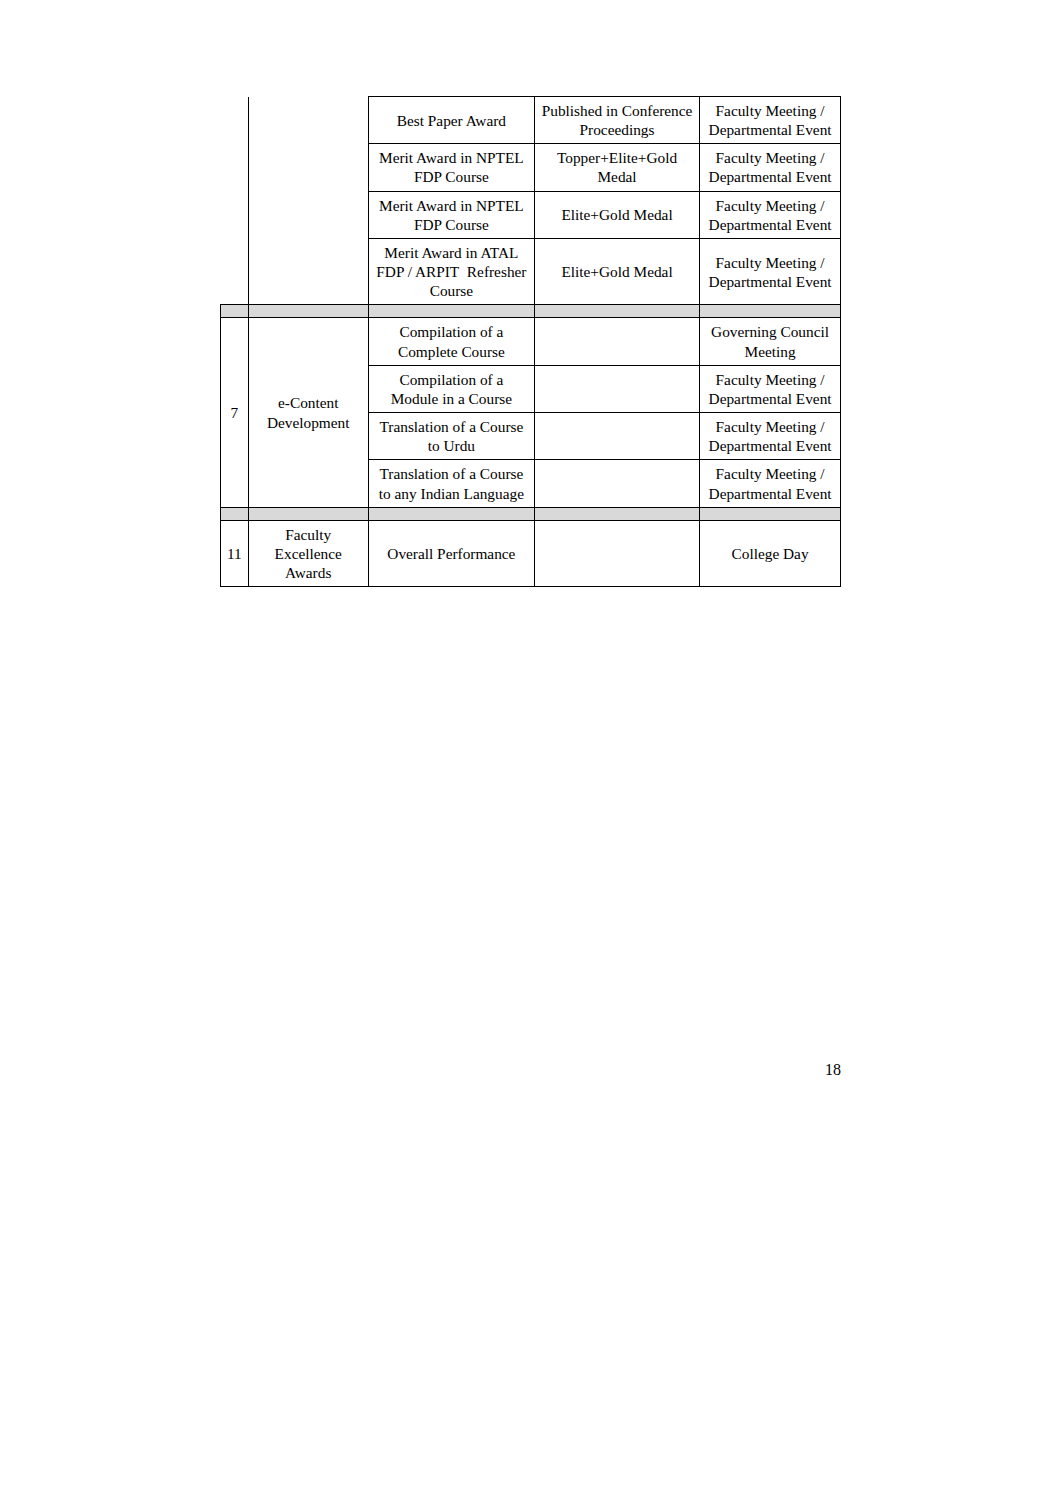| | | Best Paper Award | Published in Conference Proceedings | Faculty Meeting / Departmental Event |
| Merit Award in NPTEL FDP Course | Topper+Elite+Gold Medal | Faculty Meeting / Departmental Event |
| Merit Award in NPTEL FDP Course | Elite+Gold Medal | Faculty Meeting / Departmental Event |
| Merit Award in ATAL FDP / ARPIT Refresher Course | Elite+Gold Medal | Faculty Meeting / Departmental Event |
| 7 | e-Content Development | Compilation of a Complete Course | | Governing Council Meeting |
| Compilation of a Module in a Course | | Faculty Meeting / Departmental Event |
| Translation of a Course to Urdu | | Faculty Meeting / Departmental Event |
| Translation of a Course to any Indian Language | | Faculty Meeting / Departmental Event |
| 11 | Faculty Excellence Awards | Overall Performance | | College Day |
18